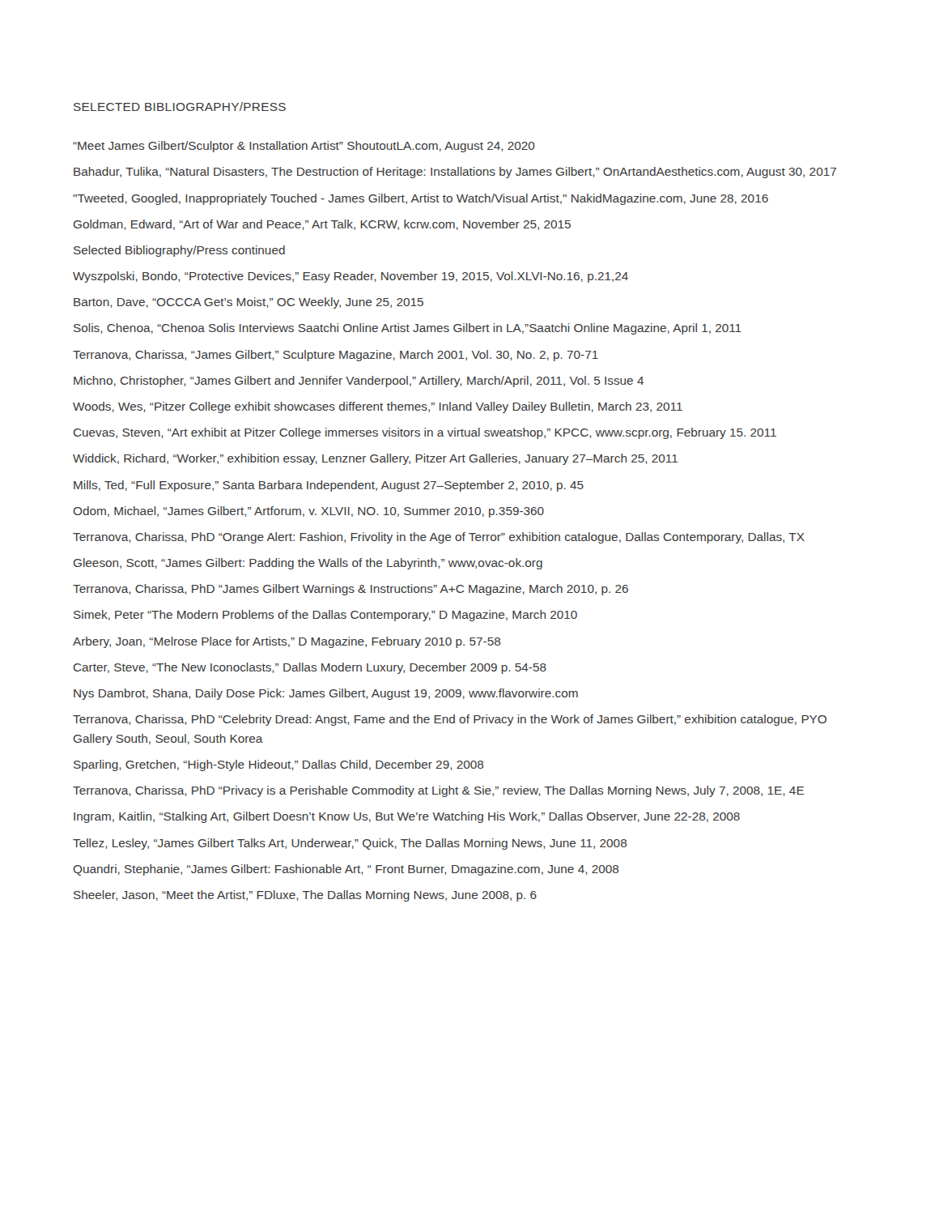SELECTED BIBLIOGRAPHY/PRESS
“Meet James Gilbert/Sculptor & Installation Artist” ShoutoutLA.com, August 24, 2020
Bahadur, Tulika, “Natural Disasters, The Destruction of Heritage: Installations by James Gilbert,” OnArtandAesthetics.com, August 30, 2017
"Tweeted, Googled, Inappropriately Touched - James Gilbert, Artist to Watch/Visual Artist," NakidMagazine.com, June 28, 2016
Goldman, Edward, “Art of War and Peace,” Art Talk, KCRW, kcrw.com, November 25, 2015
Selected Bibliography/Press continued
Wyszpolski, Bondo, “Protective Devices,” Easy Reader, November 19, 2015, Vol.XLVI-No.16, p.21,24
Barton, Dave, “OCCCA Get’s Moist,” OC Weekly, June 25, 2015
Solis, Chenoa, “Chenoa Solis Interviews Saatchi Online Artist James Gilbert in LA,”Saatchi Online Magazine, April 1, 2011
Terranova, Charissa, “James Gilbert,” Sculpture Magazine, March 2001, Vol. 30, No. 2, p. 70-71
Michno, Christopher, “James Gilbert and Jennifer Vanderpool,” Artillery, March/April, 2011, Vol. 5 Issue 4
Woods, Wes, “Pitzer College exhibit showcases different themes,” Inland Valley Dailey Bulletin, March 23, 2011
Cuevas, Steven, “Art exhibit at Pitzer College immerses visitors in a virtual sweatshop,” KPCC, www.scpr.org, February 15. 2011
Widdick, Richard, “Worker,” exhibition essay, Lenzner Gallery, Pitzer Art Galleries, January 27–March 25, 2011
Mills, Ted, “Full Exposure,” Santa Barbara Independent, August 27–September 2, 2010, p. 45
Odom, Michael, “James Gilbert,” Artforum, v. XLVII, NO. 10, Summer 2010, p.359-360
Terranova, Charissa, PhD “Orange Alert: Fashion, Frivolity in the Age of Terror” exhibition catalogue, Dallas Contemporary, Dallas, TX
Gleeson, Scott, “James Gilbert: Padding the Walls of the Labyrinth,” www,ovac-ok.org
Terranova, Charissa, PhD “James Gilbert Warnings & Instructions” A+C Magazine, March 2010, p. 26
Simek, Peter “The Modern Problems of the Dallas Contemporary,” D Magazine, March 2010
Arbery, Joan, “Melrose Place for Artists,” D Magazine, February 2010 p. 57-58
Carter, Steve, “The New Iconoclasts,” Dallas Modern Luxury, December 2009 p. 54-58
Nys Dambrot, Shana, Daily Dose Pick: James Gilbert, August 19, 2009, www.flavorwire.com
Terranova, Charissa, PhD “Celebrity Dread: Angst, Fame and the End of Privacy in the Work of James Gilbert,” exhibition catalogue, PYO Gallery South, Seoul, South Korea
Sparling, Gretchen, “High-Style Hideout,” Dallas Child, December 29, 2008
Terranova, Charissa, PhD “Privacy is a Perishable Commodity at Light & Sie,” review, The Dallas Morning News, July 7, 2008, 1E, 4E
Ingram, Kaitlin, “Stalking Art, Gilbert Doesn’t Know Us, But We’re Watching His Work,” Dallas Observer, June 22-28, 2008
Tellez, Lesley, “James Gilbert Talks Art, Underwear,” Quick, The Dallas Morning News, June 11, 2008
Quandri, Stephanie, “James Gilbert: Fashionable Art, “ Front Burner, Dmagazine.com, June 4, 2008
Sheeler, Jason, “Meet the Artist,” FDluxe, The Dallas Morning News, June 2008, p. 6